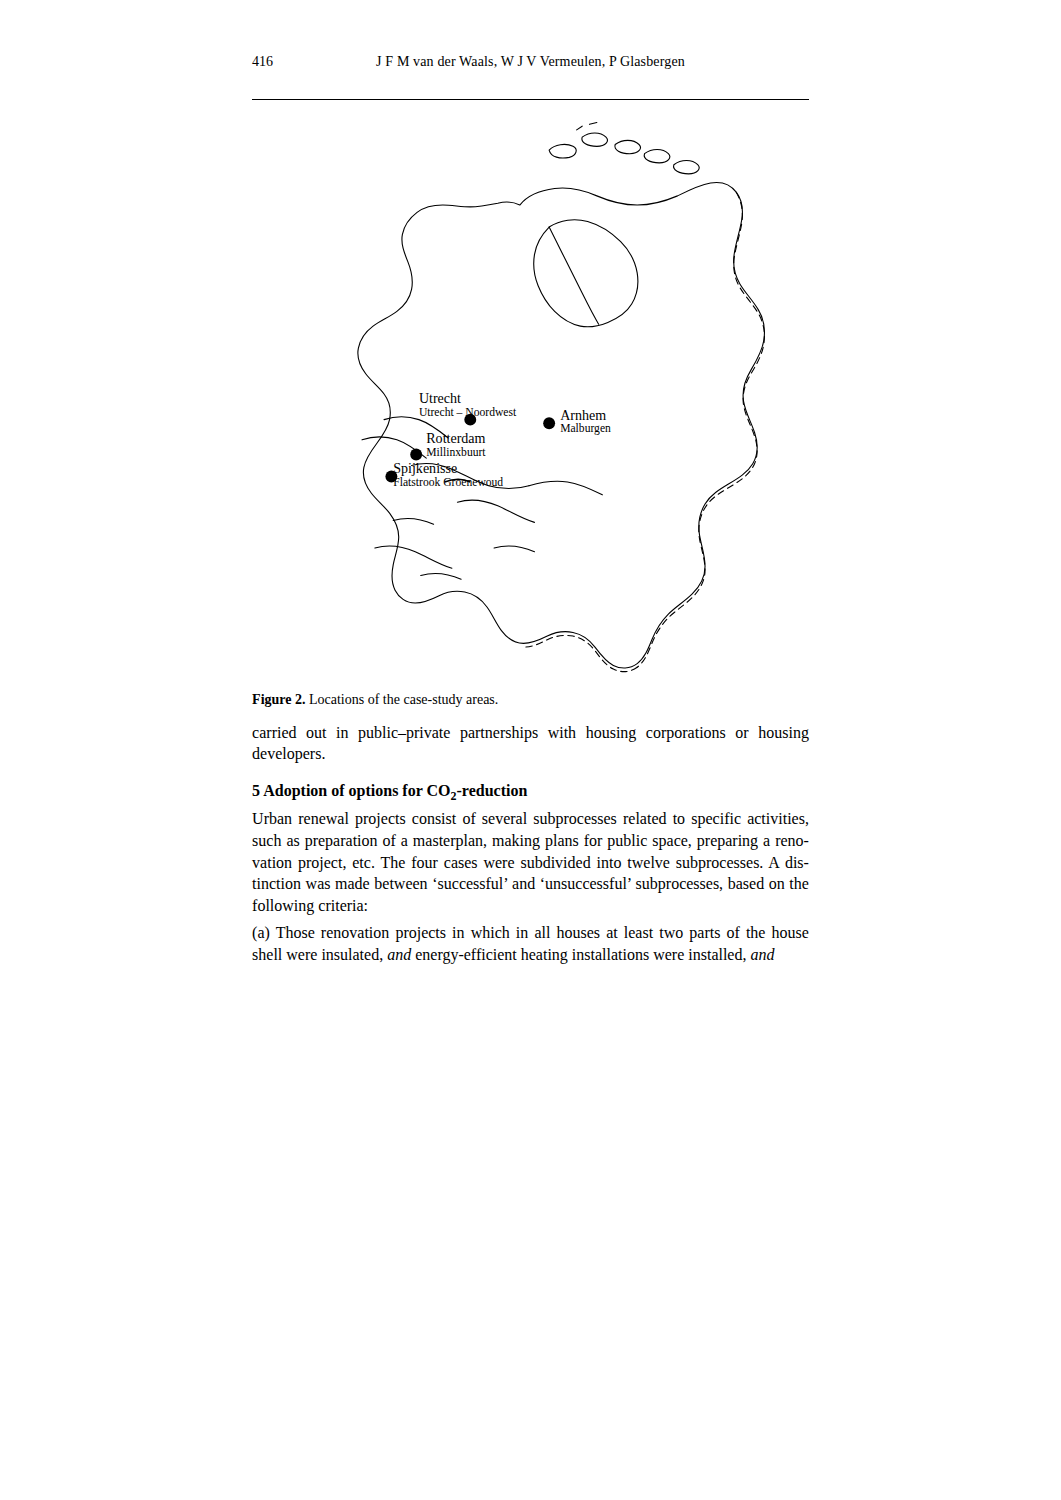416
J F M van der Waals, W J V Vermeulen, P Glasbergen
Utrecht Utrecht – Noordwest Arnhem Malburgen Rotterdam Millinxbuurt Spijkenisse Flatstrook Groenewoud
Figure 2. Locations of the case-study areas.
carried out in public–private partnerships with housing corporations or housing developers.
5 Adoption of options for CO2-reduction
Urban renewal projects consist of several subprocesses related to specific activities, such as preparation of a masterplan, making plans for public space, preparing a renovation project, etc. The four cases were subdivided into twelve subprocesses. A distinction was made between ‘successful’ and ‘unsuccessful’ subprocesses, based on the following criteria:
(a) Those renovation projects in which in all houses at least two parts of the house shell were insulated, and energy-efficient heating installations were installed, and